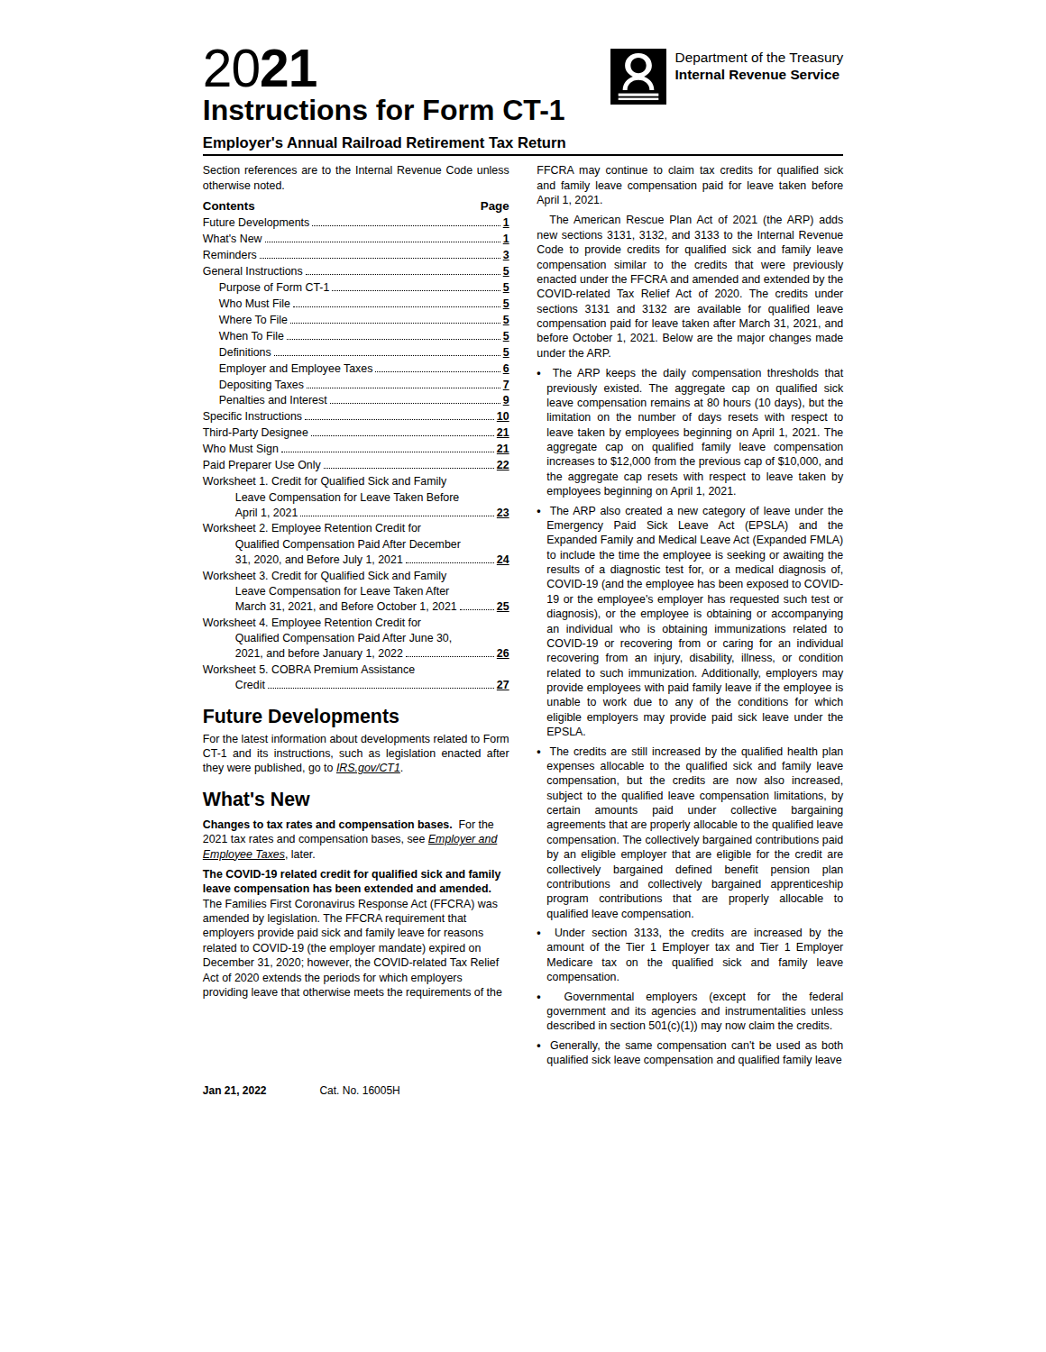2021
Instructions for Form CT-1
Department of the Treasury
Internal Revenue Service
Employer's Annual Railroad Retirement Tax Return
Section references are to the Internal Revenue Code unless otherwise noted.
Contents Page
Future Developments 1
What's New 1
Reminders 3
General Instructions 5
Purpose of Form CT-1 5
Who Must File 5
Where To File 5
When To File 5
Definitions 5
Employer and Employee Taxes 6
Depositing Taxes 7
Penalties and Interest 9
Specific Instructions 10
Third-Party Designee 21
Who Must Sign 21
Paid Preparer Use Only 22
Worksheet 1. Credit for Qualified Sick and Family Leave Compensation for Leave Taken Before April 1, 2021 23
Worksheet 2. Employee Retention Credit for Qualified Compensation Paid After December 31, 2020, and Before July 1, 2021 24
Worksheet 3. Credit for Qualified Sick and Family Leave Compensation for Leave Taken After March 31, 2021, and Before October 1, 2021 25
Worksheet 4. Employee Retention Credit for Qualified Compensation Paid After June 30, 2021, and before January 1, 2022 26
Worksheet 5. COBRA Premium Assistance Credit 27
Future Developments
For the latest information about developments related to Form CT-1 and its instructions, such as legislation enacted after they were published, go to IRS.gov/CT1.
What's New
Changes to tax rates and compensation bases.
For the 2021 tax rates and compensation bases, see Employer and Employee Taxes, later.
The COVID-19 related credit for qualified sick and family leave compensation has been extended and amended.
The Families First Coronavirus Response Act (FFCRA) was amended by legislation. The FFCRA requirement that employers provide paid sick and family leave for reasons related to COVID-19 (the employer mandate) expired on December 31, 2020; however, the COVID-related Tax Relief Act of 2020 extends the periods for which employers providing leave that otherwise meets the requirements of the
FFCRA may continue to claim tax credits for qualified sick and family leave compensation paid for leave taken before April 1, 2021.
The American Rescue Plan Act of 2021 (the ARP) adds new sections 3131, 3132, and 3133 to the Internal Revenue Code to provide credits for qualified sick and family leave compensation similar to the credits that were previously enacted under the FFCRA and amended and extended by the COVID-related Tax Relief Act of 2020. The credits under sections 3131 and 3132 are available for qualified leave compensation paid for leave taken after March 31, 2021, and before October 1, 2021. Below are the major changes made under the ARP.
The ARP keeps the daily compensation thresholds that previously existed. The aggregate cap on qualified sick leave compensation remains at 80 hours (10 days), but the limitation on the number of days resets with respect to leave taken by employees beginning on April 1, 2021. The aggregate cap on qualified family leave compensation increases to $12,000 from the previous cap of $10,000, and the aggregate cap resets with respect to leave taken by employees beginning on April 1, 2021.
The ARP also created a new category of leave under the Emergency Paid Sick Leave Act (EPSLA) and the Expanded Family and Medical Leave Act (Expanded FMLA) to include the time the employee is seeking or awaiting the results of a diagnostic test for, or a medical diagnosis of, COVID-19 (and the employee has been exposed to COVID-19 or the employee's employer has requested such test or diagnosis), or the employee is obtaining or accompanying an individual who is obtaining immunizations related to COVID-19 or recovering from or caring for an individual recovering from an injury, disability, illness, or condition related to such immunization. Additionally, employers may provide employees with paid family leave if the employee is unable to work due to any of the conditions for which eligible employers may provide paid sick leave under the EPSLA.
The credits are still increased by the qualified health plan expenses allocable to the qualified sick and family leave compensation, but the credits are now also increased, subject to the qualified leave compensation limitations, by certain amounts paid under collective bargaining agreements that are properly allocable to the qualified leave compensation. The collectively bargained contributions paid by an eligible employer that are eligible for the credit are collectively bargained defined benefit pension plan contributions and collectively bargained apprenticeship program contributions that are properly allocable to qualified leave compensation.
Under section 3133, the credits are increased by the amount of the Tier 1 Employer tax and Tier 1 Employer Medicare tax on the qualified sick and family leave compensation.
Governmental employers (except for the federal government and its agencies and instrumentalities unless described in section 501(c)(1)) may now claim the credits.
Generally, the same compensation can't be used as both qualified sick leave compensation and qualified family leave
Jan 21, 2022
Cat. No. 16005H